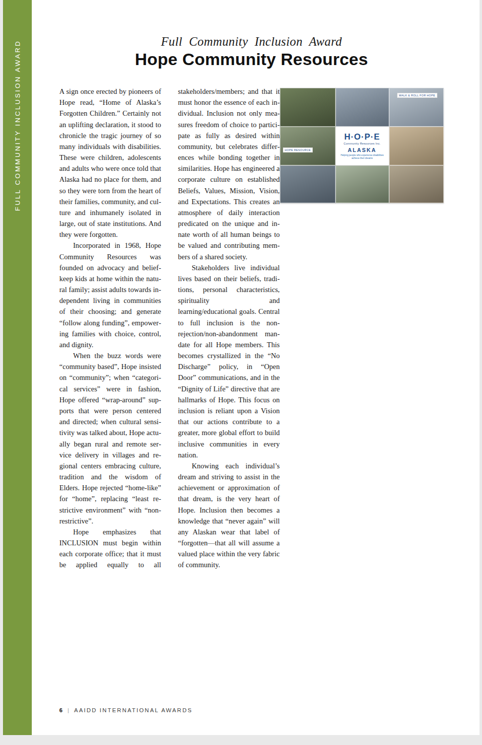FULL COMMUNITY INCLUSION AWARD
Full Community Inclusion Award
Hope Community Resources
H·O·P·E
Community Resources Inc.
ALASKA
Helping people who experience disabilities achieve their dreams
HOPE RESOURCE
WALK & ROLL FOR HOPE
A sign once erected by pioneers of Hope read, “Home of Alaska’s Forgotten Children.” Certainly not an uplifting declaration, it stood to chronicle the tragic journey of so many individuals with disabilities. These were children, adolescents and adults who were once told that Alaska had no place for them, and so they were torn from the heart of their families, community, and culture and inhumanely isolated in large, out of state institutions. And they were forgotten.
Incorporated in 1968, Hope Community Resources was founded on advocacy and belief- keep kids at home within the natural family; assist adults towards independent living in communities of their choosing; and generate “follow along funding”, empowering families with choice, control, and dignity.
When the buzz words were “community based”, Hope insisted on “community”; when “categorical services” were in fashion, Hope offered “wrap-around” supports that were person centered and directed; when cultural sensitivity was talked about, Hope actually began rural and remote service delivery in villages and regional centers embracing culture, tradition and the wisdom of Elders. Hope rejected “home-like” for “home”, replacing “least restrictive environment” with “non-restrictive”.
Hope emphasizes that INCLUSION must begin within each corporate office; that it must be applied equally to all stakeholders/members; and that it must honor the essence of each individual. Inclusion not only measures freedom of choice to participate as fully as desired within community, but celebrates differences while bonding together in similarities. Hope has engineered a corporate culture on established Beliefs, Values, Mission, Vision, and Expectations. This creates an atmosphere of daily interaction predicated on the unique and innate worth of all human beings to be valued and contributing members of a shared society.
Stakeholders live individual lives based on their beliefs, traditions, personal characteristics, spirituality and learning/educational goals. Central to full inclusion is the non-rejection/non-abandonment mandate for all Hope members. This becomes crystallized in the “No Discharge” policy, in “Open Door” communications, and in the “Dignity of Life” directive that are hallmarks of Hope. This focus on inclusion is reliant upon a Vision that our actions contribute to a greater, more global effort to build inclusive communities in every nation.
Knowing each individual’s dream and striving to assist in the achievement or approximation of that dream, is the very heart of Hope. Inclusion then becomes a knowledge that “never again” will any Alaskan wear that label of “forgotten—that all will assume a valued place within the very fabric of community.
6|AAIDD INTERNATIONAL AWARDS